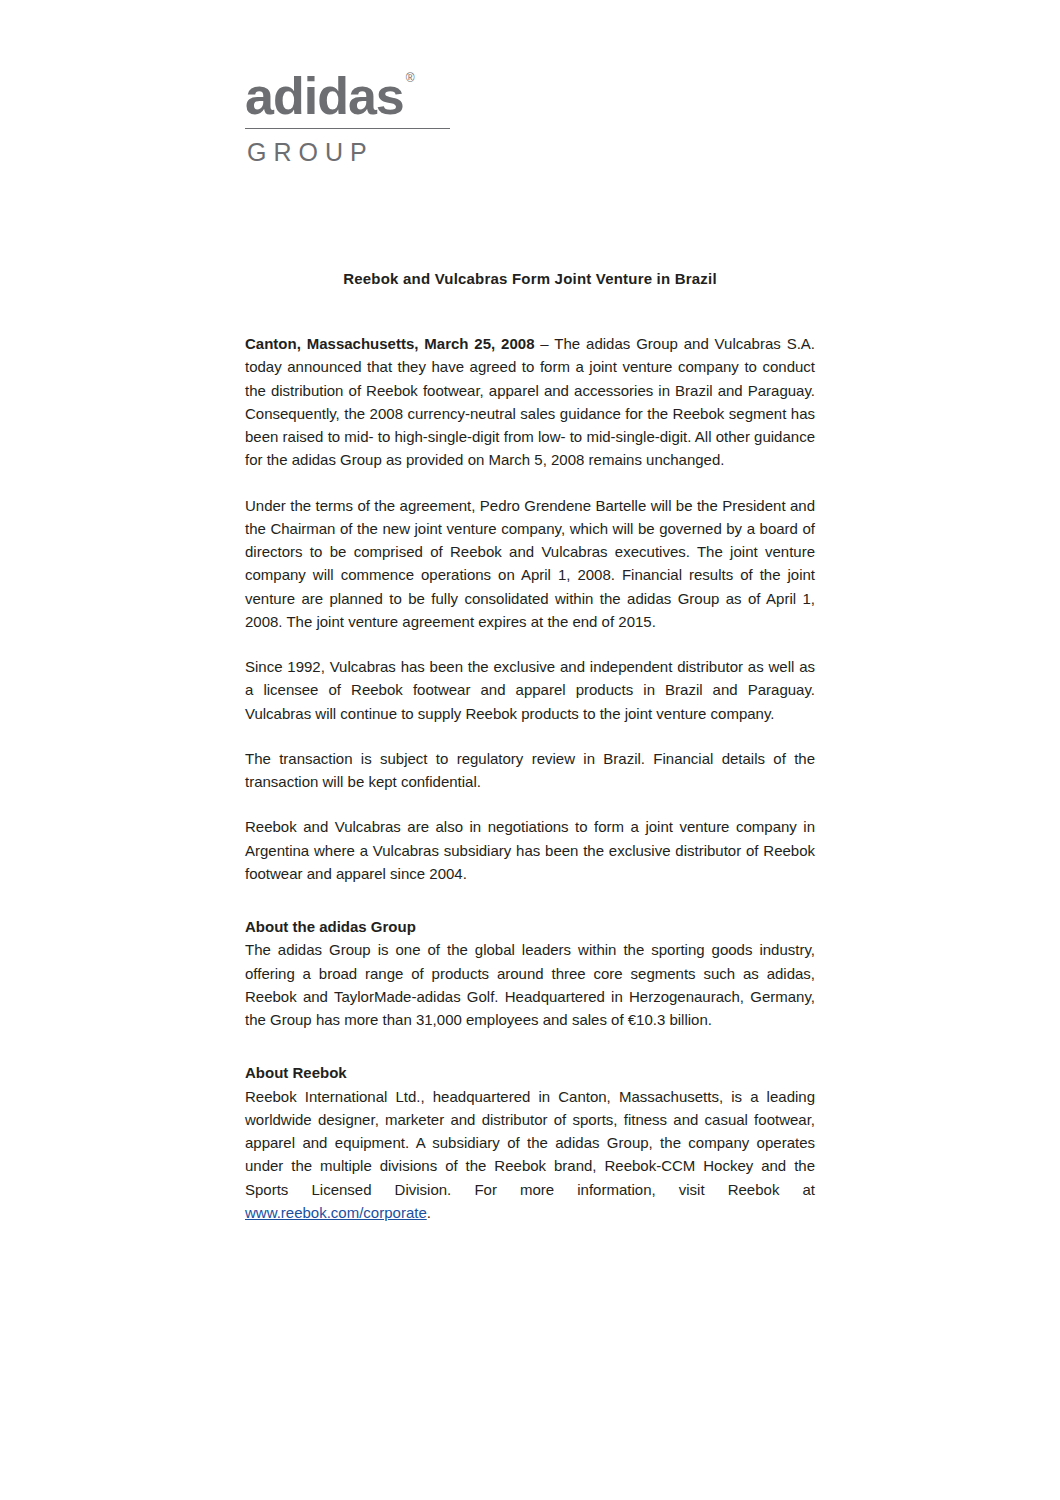adidas®
GROUP
Reebok and Vulcabras Form Joint Venture in Brazil
Canton, Massachusetts, March 25, 2008 – The adidas Group and Vulcabras S.A. today announced that they have agreed to form a joint venture company to conduct the distribution of Reebok footwear, apparel and accessories in Brazil and Paraguay. Consequently, the 2008 currency-neutral sales guidance for the Reebok segment has been raised to mid- to high-single-digit from low- to mid-single-digit. All other guidance for the adidas Group as provided on March 5, 2008 remains unchanged.
Under the terms of the agreement, Pedro Grendene Bartelle will be the President and the Chairman of the new joint venture company, which will be governed by a board of directors to be comprised of Reebok and Vulcabras executives. The joint venture company will commence operations on April 1, 2008. Financial results of the joint venture are planned to be fully consolidated within the adidas Group as of April 1, 2008. The joint venture agreement expires at the end of 2015.
Since 1992, Vulcabras has been the exclusive and independent distributor as well as a licensee of Reebok footwear and apparel products in Brazil and Paraguay. Vulcabras will continue to supply Reebok products to the joint venture company.
The transaction is subject to regulatory review in Brazil. Financial details of the transaction will be kept confidential.
Reebok and Vulcabras are also in negotiations to form a joint venture company in Argentina where a Vulcabras subsidiary has been the exclusive distributor of Reebok footwear and apparel since 2004.
About the adidas Group
The adidas Group is one of the global leaders within the sporting goods industry, offering a broad range of products around three core segments such as adidas, Reebok and TaylorMade-adidas Golf. Headquartered in Herzogenaurach, Germany, the Group has more than 31,000 employees and sales of €10.3 billion.
About Reebok
Reebok International Ltd., headquartered in Canton, Massachusetts, is a leading worldwide designer, marketer and distributor of sports, fitness and casual footwear, apparel and equipment. A subsidiary of the adidas Group, the company operates under the multiple divisions of the Reebok brand, Reebok-CCM Hockey and the Sports Licensed Division. For more information, visit Reebok at www.reebok.com/corporate.